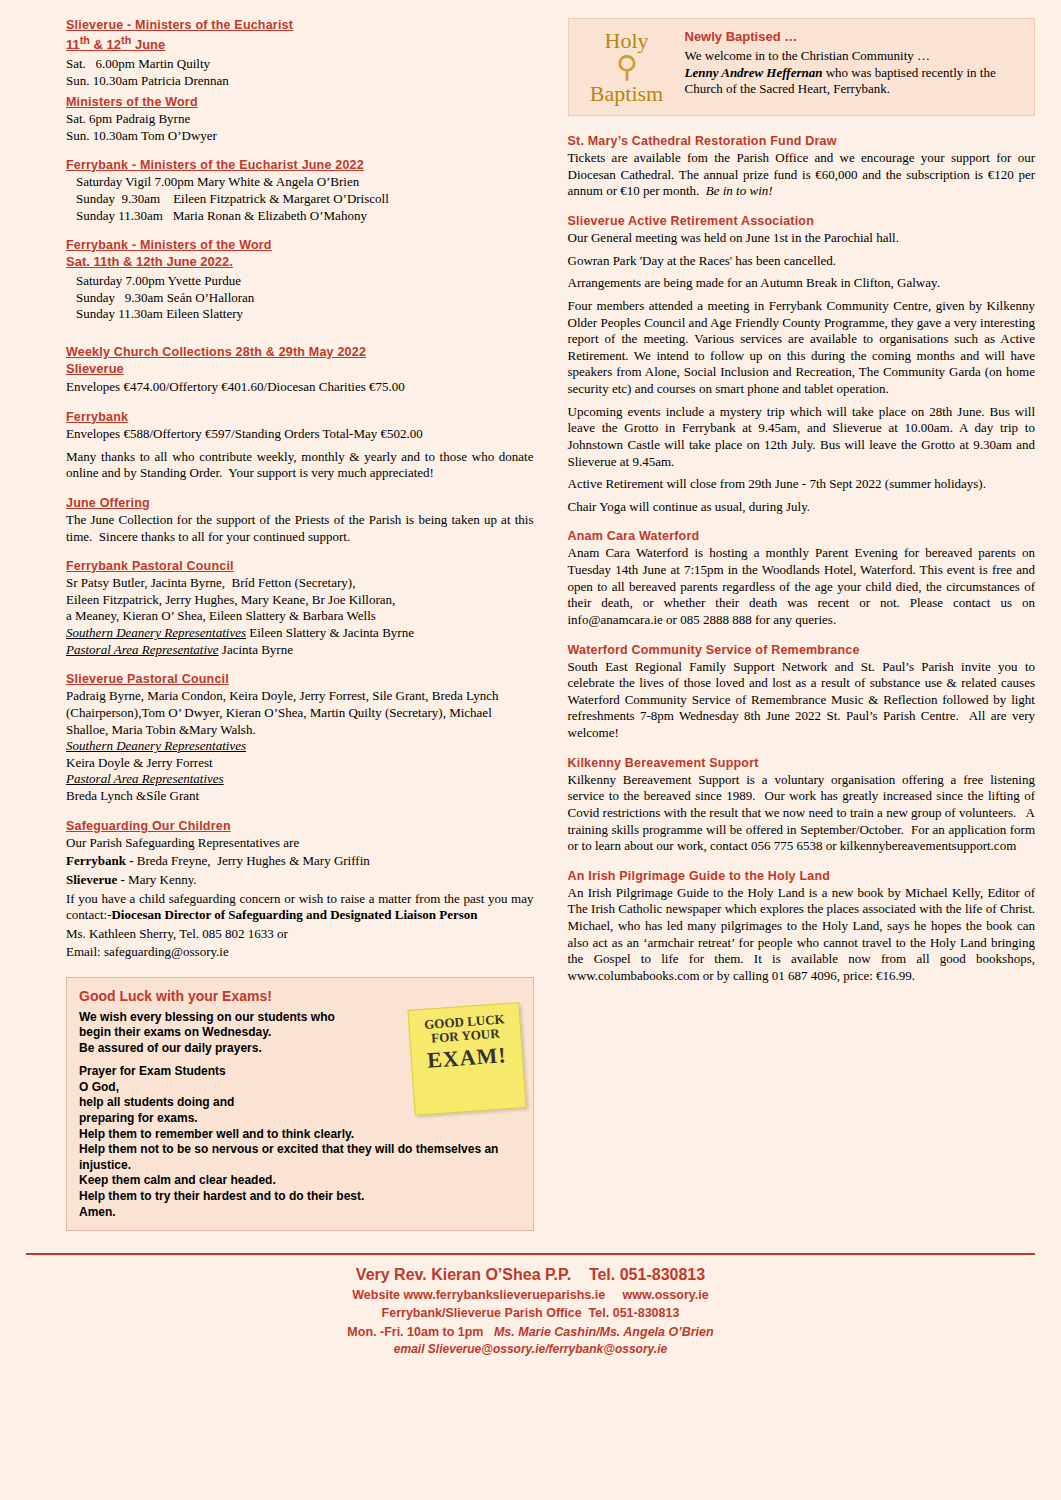Slieverue - Ministers of the Eucharist
11th & 12th June
Sat. 6.00pm Martin Quilty
Sun. 10.30am Patricia Drennan
Ministers of the Word
Sat. 6pm Padraig Byrne
Sun. 10.30am Tom O’Dwyer
Ferrybank - Ministers of the Eucharist June 2022
Saturday Vigil 7.00pm Mary White & Angela O’Brien
Sunday 9.30am Eileen Fitzpatrick & Margaret O’Driscoll
Sunday 11.30am Maria Ronan & Elizabeth O’Mahony
Ferrybank - Ministers of the Word
Sat. 11th & 12th June 2022.
Saturday 7.00pm Yvette Purdue
Sunday 9.30am Seán O’Halloran
Sunday 11.30am Eileen Slattery
Weekly Church Collections 28th & 29th May 2022
Slieverue
Envelopes €474.00/Offertory €401.60/Diocesan Charities €75.00
Ferrybank
Envelopes €588/Offertory €597/Standing Orders Total-May €502.00
Many thanks to all who contribute weekly, monthly & yearly and to those who donate online and by Standing Order. Your support is very much appreciated!
June Offering
The June Collection for the support of the Priests of the Parish is being taken up at this time. Sincere thanks to all for your continued support.
Ferrybank Pastoral Council
Sr Patsy Butler, Jacinta Byrne, Bríd Fetton (Secretary),
Eileen Fitzpatrick, Jerry Hughes, Mary Keane, Br Joe Killoran,
a Meaney, Kieran O’ Shea, Eileen Slattery & Barbara Wells
Southern Deanery Representatives Eileen Slattery & Jacinta Byrne
Pastoral Area Representative Jacinta Byrne
Slieverue Pastoral Council
Padraig Byrne, Maria Condon, Keira Doyle, Jerry Forrest, Sile Grant, Breda Lynch (Chairperson),Tom O’ Dwyer, Kieran O’Shea, Martin Quilty (Secretary), Michael Shalloe, Maria Tobin &Mary Walsh.
Southern Deanery Representatives
Keira Doyle & Jerry Forrest
Pastoral Area Representatives
Breda Lynch &Síle Grant
Safeguarding Our Children
Our Parish Safeguarding Representatives are
Ferrybank - Breda Freyne, Jerry Hughes & Mary Griffin
Slieverue - Mary Kenny.
If you have a child safeguarding concern or wish to raise a matter from the past you may contact:-Diocesan Director of Safeguarding and Designated Liaison Person
Ms. Kathleen Sherry, Tel. 085 802 1633 or
Email: safeguarding@ossory.ie
Good Luck with your Exams!
We wish every blessing on our students who begin their exams on Wednesday.
Be assured of our daily prayers.
GOOD LUCK
FOR YOUREXAM!
Prayer for Exam Students
O God,
help all students doing and
preparing for exams.
Help them to remember well and to think clearly.
Help them not to be so nervous or excited that they will do themselves an injustice.
Keep them calm and clear headed.
Help them to try their hardest and to do their best.
Amen.
Holy ⚲ Baptism
Newly Baptised …
We welcome in to the Christian Community …
Lenny Andrew Heffernan who was baptised recently in the Church of the Sacred Heart, Ferrybank.
St. Mary’s Cathedral Restoration Fund Draw
Tickets are available fom the Parish Office and we encourage your support for our Diocesan Cathedral. The annual prize fund is €60,000 and the subscription is €120 per annum or €10 per month. Be in to win!
Slieverue Active Retirement Association
Our General meeting was held on June 1st in the Parochial hall.
Gowran Park 'Day at the Races' has been cancelled.
Arrangements are being made for an Autumn Break in Clifton, Galway.
Four members attended a meeting in Ferrybank Community Centre, given by Kilkenny Older Peoples Council and Age Friendly County Programme, they gave a very interesting report of the meeting. Various services are available to organisations such as Active Retirement. We intend to follow up on this during the coming months and will have speakers from Alone, Social Inclusion and Recreation, The Community Garda (on home security etc) and courses on smart phone and tablet operation.
Upcoming events include a mystery trip which will take place on 28th June. Bus will leave the Grotto in Ferrybank at 9.45am, and Slieverue at 10.00am. A day trip to Johnstown Castle will take place on 12th July. Bus will leave the Grotto at 9.30am and Slieverue at 9.45am.
Active Retirement will close from 29th June - 7th Sept 2022 (summer holidays).
Chair Yoga will continue as usual, during July.
Anam Cara Waterford
Anam Cara Waterford is hosting a monthly Parent Evening for bereaved parents on Tuesday 14th June at 7:15pm in the Woodlands Hotel, Waterford. This event is free and open to all bereaved parents regardless of the age your child died, the circumstances of their death, or whether their death was recent or not. Please contact us on info@anamcara.ie or 085 2888 888 for any queries.
Waterford Community Service of Remembrance
South East Regional Family Support Network and St. Paul’s Parish invite you to celebrate the lives of those loved and lost as a result of substance use & related causes Waterford Community Service of Remembrance Music & Reflection followed by light refreshments 7-8pm Wednesday 8th June 2022 St. Paul’s Parish Centre. All are very welcome!
Kilkenny Bereavement Support
Kilkenny Bereavement Support is a voluntary organisation offering a free listening service to the bereaved since 1989. Our work has greatly increased since the lifting of Covid restrictions with the result that we now need to train a new group of volunteers. A training skills programme will be offered in September/October. For an application form or to learn about our work, contact 056 775 6538 or kilkennybereavementsupport.com
An Irish Pilgrimage Guide to the Holy Land
An Irish Pilgrimage Guide to the Holy Land is a new book by Michael Kelly, Editor of The Irish Catholic newspaper which explores the places associated with the life of Christ. Michael, who has led many pilgrimages to the Holy Land, says he hopes the book can also act as an ‘armchair retreat’ for people who cannot travel to the Holy Land bringing the Gospel to life for them. It is available now from all good bookshops, www.columbabooks.com or by calling 01 687 4096, price: €16.99.
Very Rev. Kieran O’Shea P.P. Tel. 051-830813
Website www.ferrybankslieverueparishs.ie www.ossory.ie
Ferrybank/Slieverue Parish Office Tel. 051-830813
Mon. -Fri. 10am to 1pm Ms. Marie Cashin/Ms. Angela O’Brien
email Slieverue@ossory.ie/ferrybank@ossory.ie